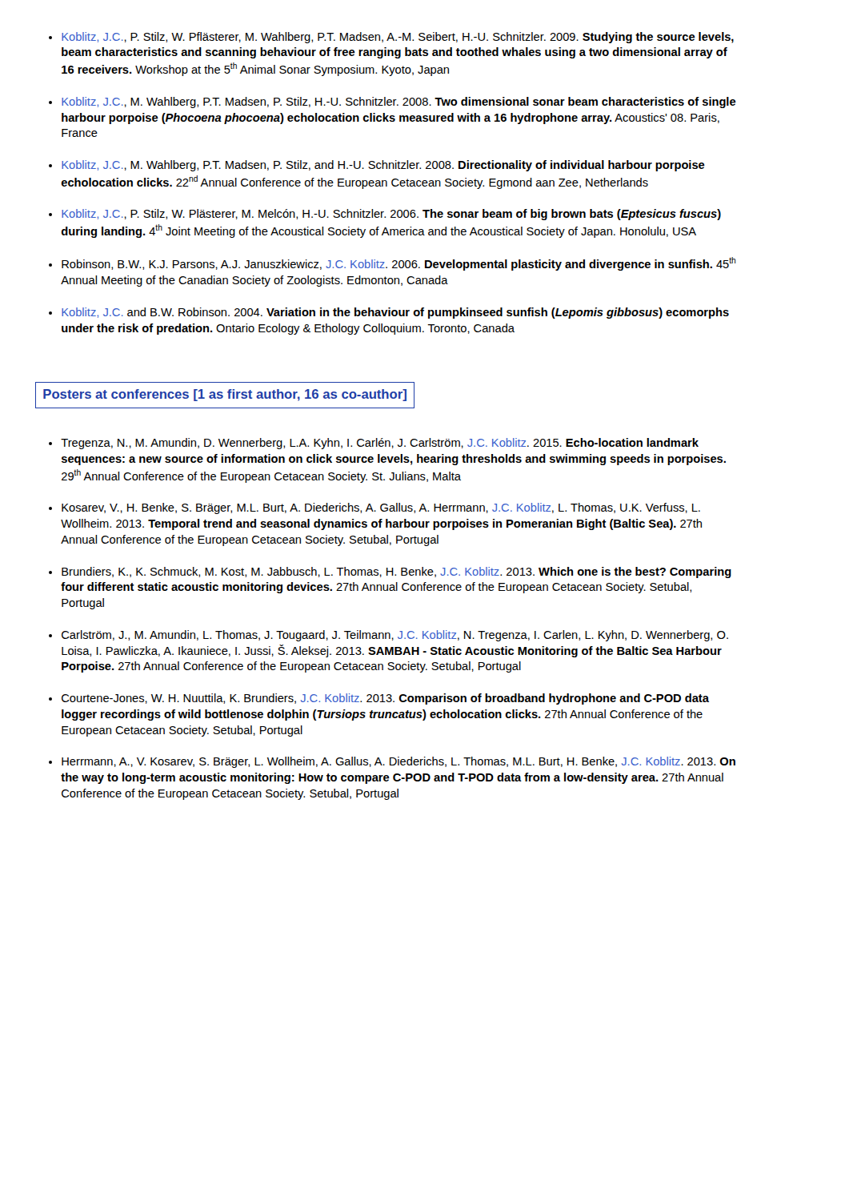Koblitz, J.C., P. Stilz, W. Pflästerer, M. Wahlberg, P.T. Madsen, A.-M. Seibert, H.-U. Schnitzler. 2009. Studying the source levels, beam characteristics and scanning behaviour of free ranging bats and toothed whales using a two dimensional array of 16 receivers. Workshop at the 5th Animal Sonar Symposium. Kyoto, Japan
Koblitz, J.C., M. Wahlberg, P.T. Madsen, P. Stilz, H.-U. Schnitzler. 2008. Two dimensional sonar beam characteristics of single harbour porpoise (Phocoena phocoena) echolocation clicks measured with a 16 hydrophone array. Acoustics' 08. Paris, France
Koblitz, J.C., M. Wahlberg, P.T. Madsen, P. Stilz, and H.-U. Schnitzler. 2008. Directionality of individual harbour porpoise echolocation clicks. 22nd Annual Conference of the European Cetacean Society. Egmond aan Zee, Netherlands
Koblitz, J.C., P. Stilz, W. Plästerer, M. Melcón, H.-U. Schnitzler. 2006. The sonar beam of big brown bats (Eptesicus fuscus) during landing. 4th Joint Meeting of the Acoustical Society of America and the Acoustical Society of Japan. Honolulu, USA
Robinson, B.W., K.J. Parsons, A.J. Januszkiewicz, J.C. Koblitz. 2006. Developmental plasticity and divergence in sunfish. 45th Annual Meeting of the Canadian Society of Zoologists. Edmonton, Canada
Koblitz, J.C. and B.W. Robinson. 2004. Variation in the behaviour of pumpkinseed sunfish (Lepomis gibbosus) ecomorphs under the risk of predation. Ontario Ecology & Ethology Colloquium. Toronto, Canada
Posters at conferences [1 as first author, 16 as co-author]
Tregenza, N., M. Amundin, D. Wennerberg, L.A. Kyhn, I. Carlén, J. Carlström, J.C. Koblitz. 2015. Echo-location landmark sequences: a new source of information on click source levels, hearing thresholds and swimming speeds in porpoises. 29th Annual Conference of the European Cetacean Society. St. Julians, Malta
Kosarev, V., H. Benke, S. Bräger, M.L. Burt, A. Diederichs, A. Gallus, A. Herrmann, J.C. Koblitz, L. Thomas, U.K. Verfuss, L. Wollheim. 2013. Temporal trend and seasonal dynamics of harbour porpoises in Pomeranian Bight (Baltic Sea). 27th Annual Conference of the European Cetacean Society. Setubal, Portugal
Brundiers, K., K. Schmuck, M. Kost, M. Jabbusch, L. Thomas, H. Benke, J.C. Koblitz. 2013. Which one is the best? Comparing four different static acoustic monitoring devices. 27th Annual Conference of the European Cetacean Society. Setubal, Portugal
Carlström, J., M. Amundin, L. Thomas, J. Tougaard, J. Teilmann, J.C. Koblitz, N. Tregenza, I. Carlen, L. Kyhn, D. Wennerberg, O. Loisa, I. Pawliczka, A. Ikauniece, I. Jussi, Š. Aleksej. 2013. SAMBAH - Static Acoustic Monitoring of the Baltic Sea Harbour Porpoise. 27th Annual Conference of the European Cetacean Society. Setubal, Portugal
Courtene-Jones, W. H. Nuuttila, K. Brundiers, J.C. Koblitz. 2013. Comparison of broadband hydrophone and C-POD data logger recordings of wild bottlenose dolphin (Tursiops truncatus) echolocation clicks. 27th Annual Conference of the European Cetacean Society. Setubal, Portugal
Herrmann, A., V. Kosarev, S. Bräger, L. Wollheim, A. Gallus, A. Diederichs, L. Thomas, M.L. Burt, H. Benke, J.C. Koblitz. 2013. On the way to long-term acoustic monitoring: How to compare C-POD and T-POD data from a low-density area. 27th Annual Conference of the European Cetacean Society. Setubal, Portugal